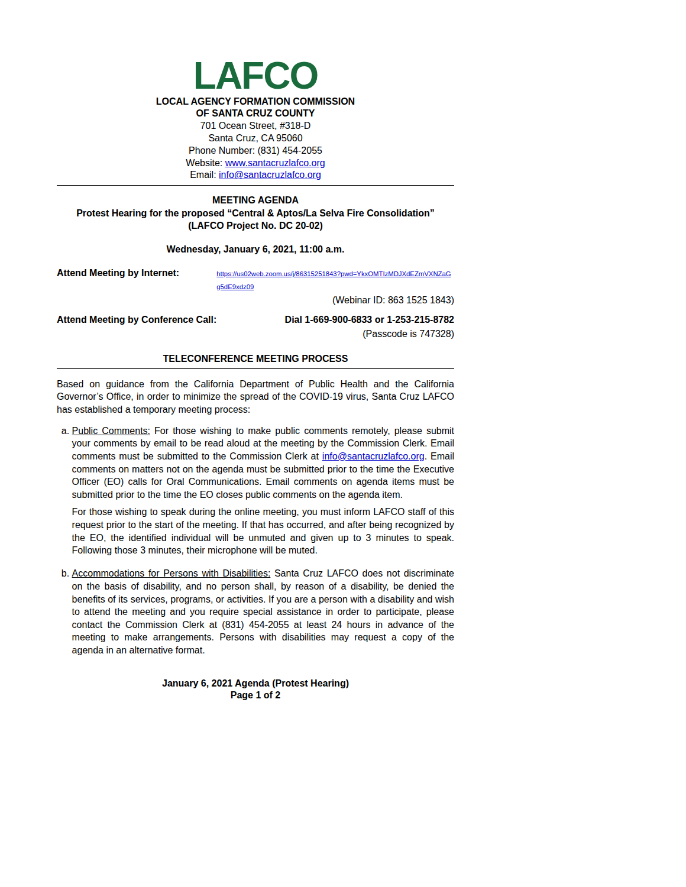LAFCO
LOCAL AGENCY FORMATION COMMISSION
OF SANTA CRUZ COUNTY
701 Ocean Street, #318-D
Santa Cruz, CA 95060
Phone Number: (831) 454-2055
Website: www.santacruzlafco.org
Email: info@santacruzlafco.org
MEETING AGENDA
Protest Hearing for the proposed “Central & Aptos/La Selva Fire Consolidation”
(LAFCO Project No. DC 20-02)
Wednesday, January 6, 2021, 11:00 a.m.
| Attend Meeting by Internet: | https://us02web.zoom.us/j/86315251843?pwd=YkxOMTIzMDJXdEZmVXNZaGg5dE9xdz09 |
| | (Webinar ID: 863 1525 1843) |
| Attend Meeting by Conference Call: | Dial 1-669-900-6833 or 1-253-215-8782 |
| | (Passcode is 747328) |
TELECONFERENCE MEETING PROCESS
Based on guidance from the California Department of Public Health and the California Governor’s Office, in order to minimize the spread of the COVID-19 virus, Santa Cruz LAFCO has established a temporary meeting process:
Public Comments: For those wishing to make public comments remotely, please submit your comments by email to be read aloud at the meeting by the Commission Clerk. Email comments must be submitted to the Commission Clerk at info@santacruzlafco.org. Email comments on matters not on the agenda must be submitted prior to the time the Executive Officer (EO) calls for Oral Communications. Email comments on agenda items must be submitted prior to the time the EO closes public comments on the agenda item.
For those wishing to speak during the online meeting, you must inform LAFCO staff of this request prior to the start of the meeting. If that has occurred, and after being recognized by the EO, the identified individual will be unmuted and given up to 3 minutes to speak. Following those 3 minutes, their microphone will be muted.
Accommodations for Persons with Disabilities: Santa Cruz LAFCO does not discriminate on the basis of disability, and no person shall, by reason of a disability, be denied the benefits of its services, programs, or activities. If you are a person with a disability and wish to attend the meeting and you require special assistance in order to participate, please contact the Commission Clerk at (831) 454-2055 at least 24 hours in advance of the meeting to make arrangements. Persons with disabilities may request a copy of the agenda in an alternative format.
January 6, 2021 Agenda (Protest Hearing)
Page 1 of 2